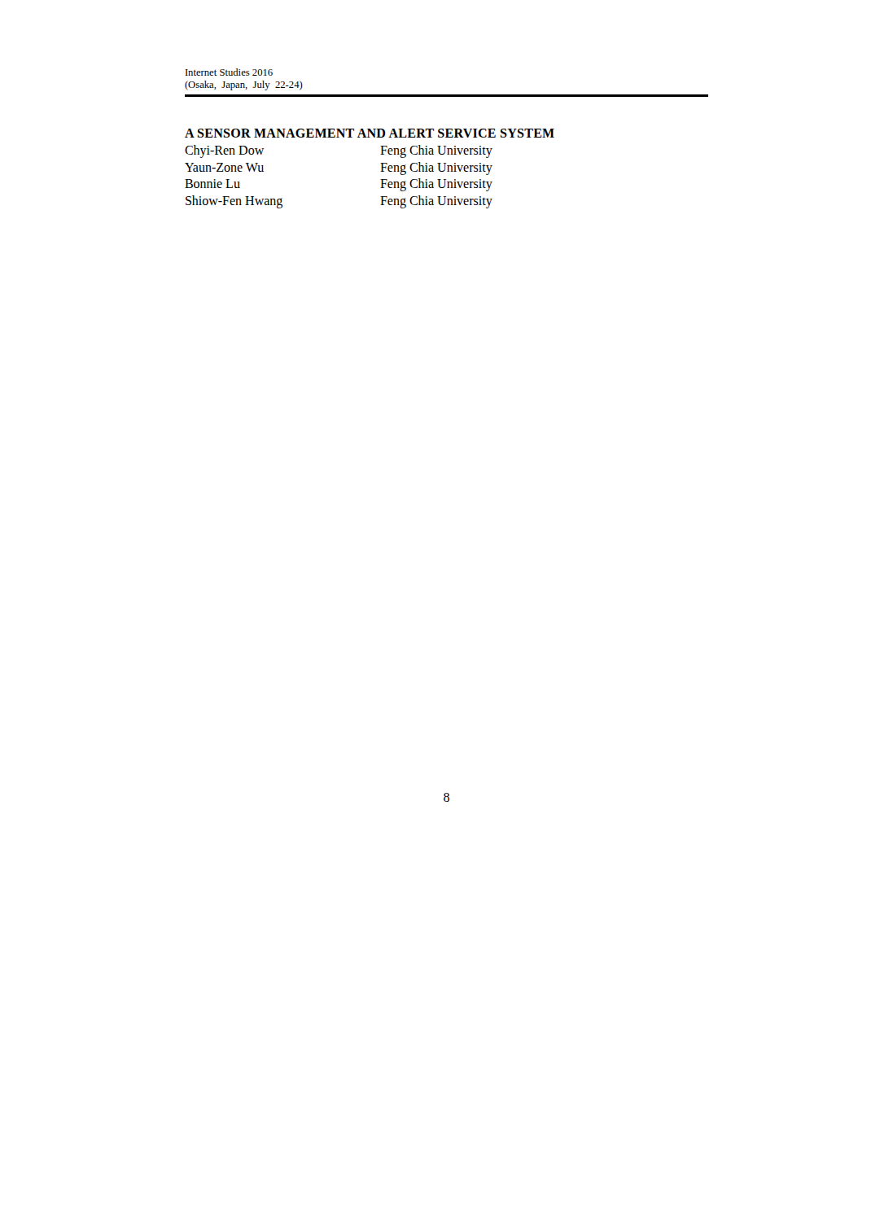Internet Studies 2016 (Osaka, Japan, July 22-24)
A SENSOR MANAGEMENT AND ALERT SERVICE SYSTEM
| Chyi-Ren Dow | Feng Chia University |
| Yaun-Zone Wu | Feng Chia University |
| Bonnie Lu | Feng Chia University |
| Shiow-Fen Hwang | Feng Chia University |
8